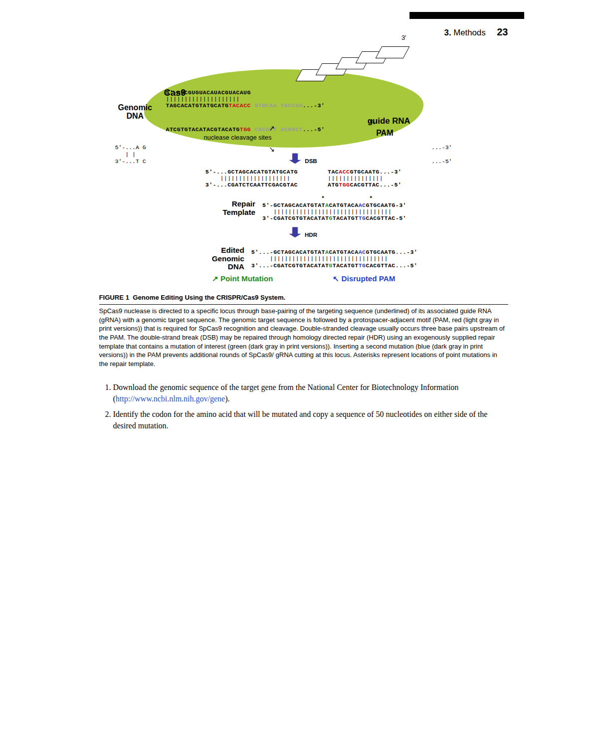3. Methods 23
3′
Cas9 guide RNA
5′-AUCGUGUACAUACGUACAUG
||||||||||||||||||||
TAGCACATGTATGCATGTACACC GTGCAA TGCCGA...-3′
nuclease cleavage sites ↗ ↘
ATCGTGTACATACGTACATGTGG CACGTT ACGGCT...-5′
↖ PAM Genomic
DNA
5′-...A G
| |
3′-...T C
...-3′
...-5′
⬇DSB
5′-...GCTAGCACATGTATGCATG
|||||||||||||||||||
3′-...CGATCTCAATTCGACGTAC
TACACCGTGCAATG...-3′
|||||||||||||||
ATGTGGCACGTTAC...-5′
Repair
Template
* *
5′-GCTAGCACATGTATACATGTACAACGTGCAATG-3′
||||||||||||||||||||||||||||||||
3′-CGATCGTGTACATATGTACATGTTGCACGTTAC-5′
⬇HDR
Edited
Genomic
DNA
5′...-GCTAGCACATGTATACATGTACAACGTGCAATG...-3′
||||||||||||||||||||||||||||||||
3′...-CGATCGTGTACATATGTACATGTTGCACGTTAC...-5′
↗ Point Mutation ↖ Disrupted PAM
FIGURE 1 Genome Editing Using the CRISPR/Cas9 System. SpCas9 nuclease is directed to a specific locus through base-pairing of the targeting sequence (underlined) of its associated guide RNA (gRNA) with a genomic target sequence. The genomic target sequence is followed by a protospacer-adjacent motif (PAM, red (light gray in print versions)) that is required for SpCas9 recognition and cleavage. Double-stranded cleavage usually occurs three base pairs upstream of the PAM. The double-strand break (DSB) may be repaired through homology directed repair (HDR) using an exogenously supplied repair template that contains a mutation of interest (green (dark gray in print versions)). Inserting a second mutation (blue (dark gray in print versions)) in the PAM prevents additional rounds of SpCas9/ gRNA cutting at this locus. Asterisks represent locations of point mutations in the repair template.
Download the genomic sequence of the target gene from the National Center for Biotechnology Information (http://www.ncbi.nlm.nih.gov/gene).
Identify the codon for the amino acid that will be mutated and copy a sequence of 50 nucleotides on either side of the desired mutation.